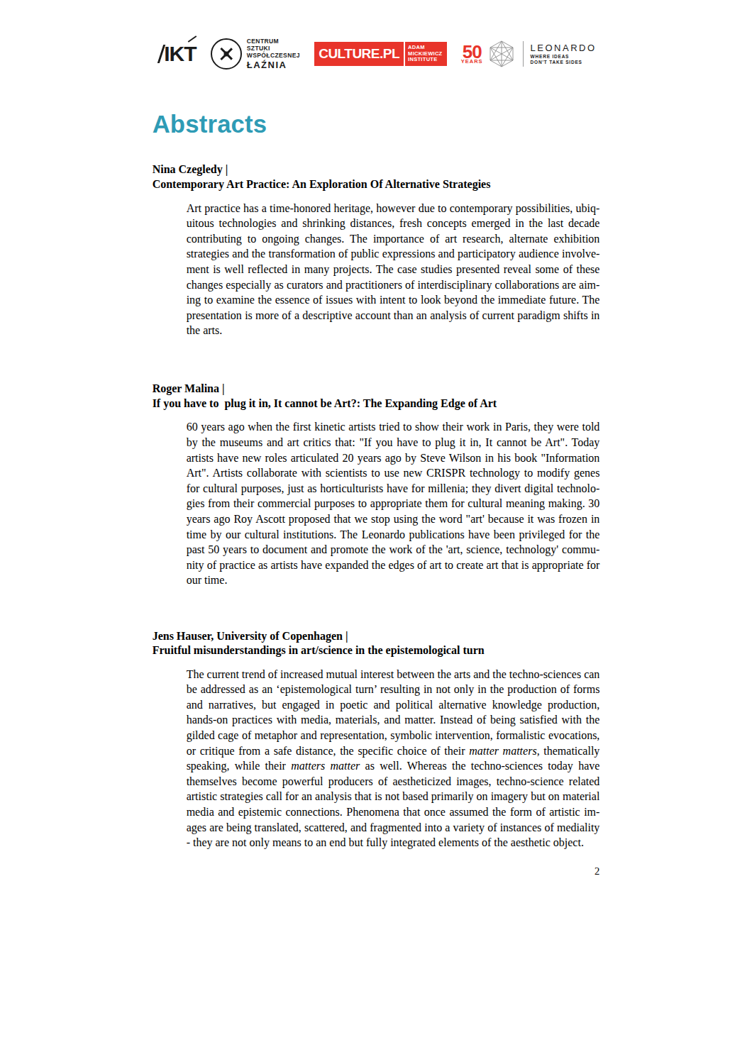IKT
CENTRUM
SZTUKI
WSPÓŁCZESNEJ ŁAŹNIA
CULTURE.PL
ADAM
MICKIEWICZ
INSTITUTE
50 YEARS
LEONARDO WHERE IDEAS
DON'T TAKE SIDES
Abstracts
Nina Czegledy | Contemporary Art Practice: An Exploration Of Alternative Strategies
Art practice has a time-honored heritage, however due to contemporary possibilities, ubiquitous technologies and shrinking distances, fresh concepts emerged in the last decade contributing to ongoing changes. The importance of art research, alternate exhibition strategies and the transformation of public expressions and participatory audience involvement is well reflected in many projects. The case studies presented reveal some of these changes especially as curators and practitioners of interdisciplinary collaborations are aiming to examine the essence of issues with intent to look beyond the immediate future. The presentation is more of a descriptive account than an analysis of current paradigm shifts in the arts.
Roger Malina | If you have to plug it in, It cannot be Art?: The Expanding Edge of Art
60 years ago when the first kinetic artists tried to show their work in Paris, they were told by the museums and art critics that: "If you have to plug it in, It cannot be Art". Today artists have new roles articulated 20 years ago by Steve Wilson in his book "Information Art". Artists collaborate with scientists to use new CRISPR technology to modify genes for cultural purposes, just as horticulturists have for millenia; they divert digital technologies from their commercial purposes to appropriate them for cultural meaning making. 30 years ago Roy Ascott proposed that we stop using the word "art' because it was frozen in time by our cultural institutions. The Leonardo publications have been privileged for the past 50 years to document and promote the work of the 'art, science, technology' community of practice as artists have expanded the edges of art to create art that is appropriate for our time.
Jens Hauser, University of Copenhagen | Fruitful misunderstandings in art/science in the epistemological turn
The current trend of increased mutual interest between the arts and the techno-sciences can be addressed as an ‘epistemological turn’ resulting in not only in the production of forms and narratives, but engaged in poetic and political alternative knowledge production, hands-on practices with media, materials, and matter. Instead of being satisfied with the gilded cage of metaphor and representation, symbolic intervention, formalistic evocations, or critique from a safe distance, the specific choice of their matter matters, thematically speaking, while their matters matter as well. Whereas the techno-sciences today have themselves become powerful producers of aestheticized images, techno-science related artistic strategies call for an analysis that is not based primarily on imagery but on material media and epistemic connections. Phenomena that once assumed the form of artistic images are being translated, scattered, and fragmented into a variety of instances of mediality - they are not only means to an end but fully integrated elements of the aesthetic object.
2